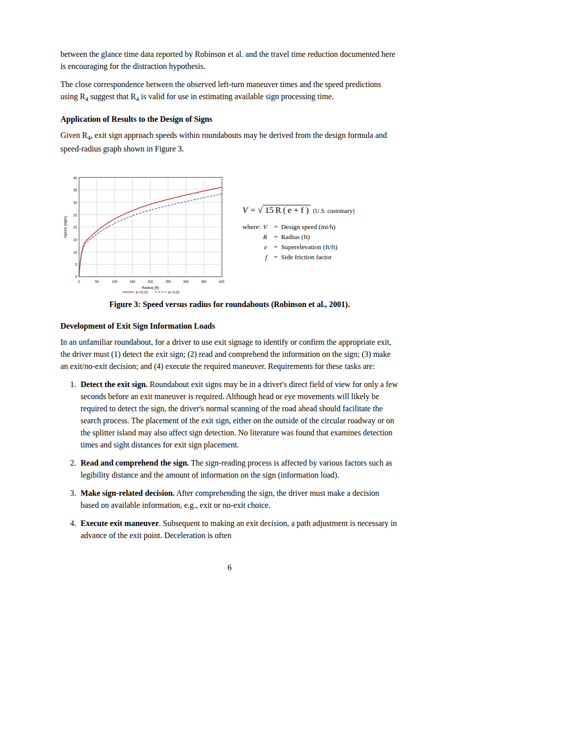between the glance time data reported by Robinson et al. and the travel time reduction documented here is encouraging for the distraction hypothesis.
The close correspondence between the observed left-turn maneuver times and the speed predictions using R4 suggest that R4 is valid for use in estimating available sign processing time.
Application of Results to the Design of Signs
Given R4, exit sign approach speeds within roundabouts may be derived from the design formula and speed-radius graph shown in Figure 3.
40 35 30 25 20 15 10 5 0 0 50 100 150 200 250 300 350 400 Radius (ft) Speed (mph) e=+0.02 e=-0.02
V = √ 15 R ( e + f ) (U.S. customary)
| where: | V | = | Design speed (mi/h) |
| | R | = | Radius (ft) |
| | e | = | Superelevation (ft/ft) |
| | f | = | Side friction factor |
Figure 3: Speed versus radius for roundabouts (Robinson et al., 2001).
Development of Exit Sign Information Loads
In an unfamiliar roundabout, for a driver to use exit signage to identify or confirm the appropriate exit, the driver must (1) detect the exit sign; (2) read and comprehend the information on the sign; (3) make an exit/no-exit decision; and (4) execute the required maneuver. Requirements for these tasks are:
Detect the exit sign. Roundabout exit signs may be in a driver's direct field of view for only a few seconds before an exit maneuver is required. Although head or eye movements will likely be required to detect the sign, the driver's normal scanning of the road ahead should facilitate the search process. The placement of the exit sign, either on the outside of the circular roadway or on the splitter island may also affect sign detection. No literature was found that examines detection times and sight distances for exit sign placement.
Read and comprehend the sign. The sign-reading process is affected by various factors such as legibility distance and the amount of information on the sign (information load).
Make sign-related decision. After comprehending the sign, the driver must make a decision based on available information, e.g., exit or no-exit choice.
Execute exit maneuver. Subsequent to making an exit decision, a path adjustment is necessary in advance of the exit point. Deceleration is often
6